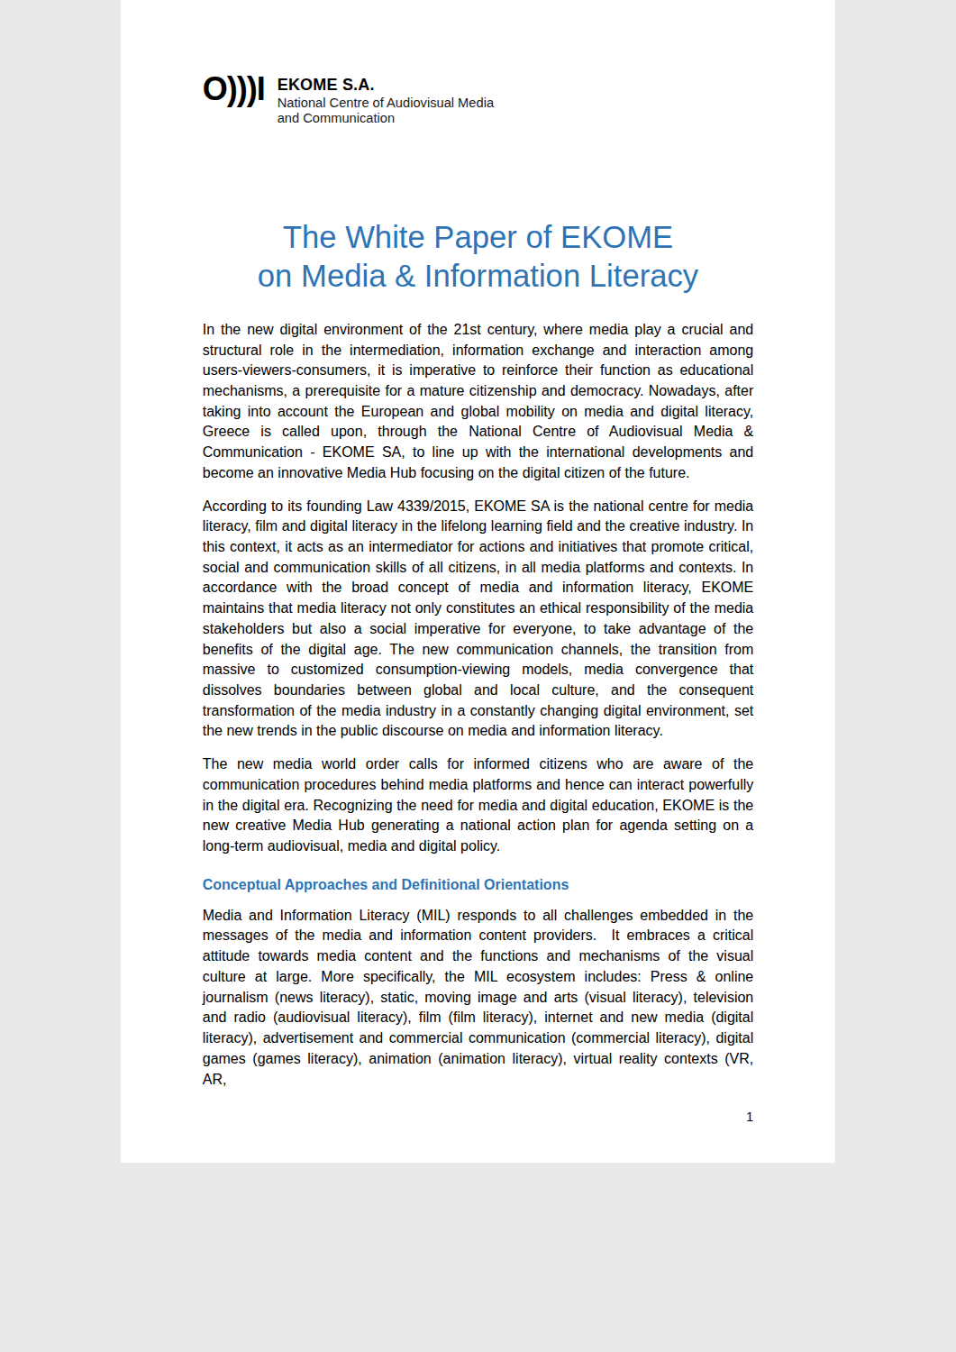O)))I
EKOME S.A.
National Centre of Audiovisual Media
and Communication
The White Paper of EKOME
on Media & Information Literacy
In the new digital environment of the 21st century, where media play a crucial and structural role in the intermediation, information exchange and interaction among users-viewers-consumers, it is imperative to reinforce their function as educational mechanisms, a prerequisite for a mature citizenship and democracy. Nowadays, after taking into account the European and global mobility on media and digital literacy, Greece is called upon, through the National Centre of Audiovisual Media & Communication - EKOME SA, to line up with the international developments and become an innovative Media Hub focusing on the digital citizen of the future.
According to its founding Law 4339/2015, EKOME SA is the national centre for media literacy, film and digital literacy in the lifelong learning field and the creative industry. In this context, it acts as an intermediator for actions and initiatives that promote critical, social and communication skills of all citizens, in all media platforms and contexts. In accordance with the broad concept of media and information literacy, EKOME maintains that media literacy not only constitutes an ethical responsibility of the media stakeholders but also a social imperative for everyone, to take advantage of the benefits of the digital age. The new communication channels, the transition from massive to customized consumption-viewing models, media convergence that dissolves boundaries between global and local culture, and the consequent transformation of the media industry in a constantly changing digital environment, set the new trends in the public discourse on media and information literacy.
The new media world order calls for informed citizens who are aware of the communication procedures behind media platforms and hence can interact powerfully in the digital era. Recognizing the need for media and digital education, EKOME is the new creative Media Hub generating a national action plan for agenda setting on a long-term audiovisual, media and digital policy.
Conceptual Approaches and Definitional Orientations
Media and Information Literacy (MIL) responds to all challenges embedded in the messages of the media and information content providers. It embraces a critical attitude towards media content and the functions and mechanisms of the visual culture at large. More specifically, the MIL ecosystem includes: Press & online journalism (news literacy), static, moving image and arts (visual literacy), television and radio (audiovisual literacy), film (film literacy), internet and new media (digital literacy), advertisement and commercial communication (commercial literacy), digital games (games literacy), animation (animation literacy), virtual reality contexts (VR, AR,
1